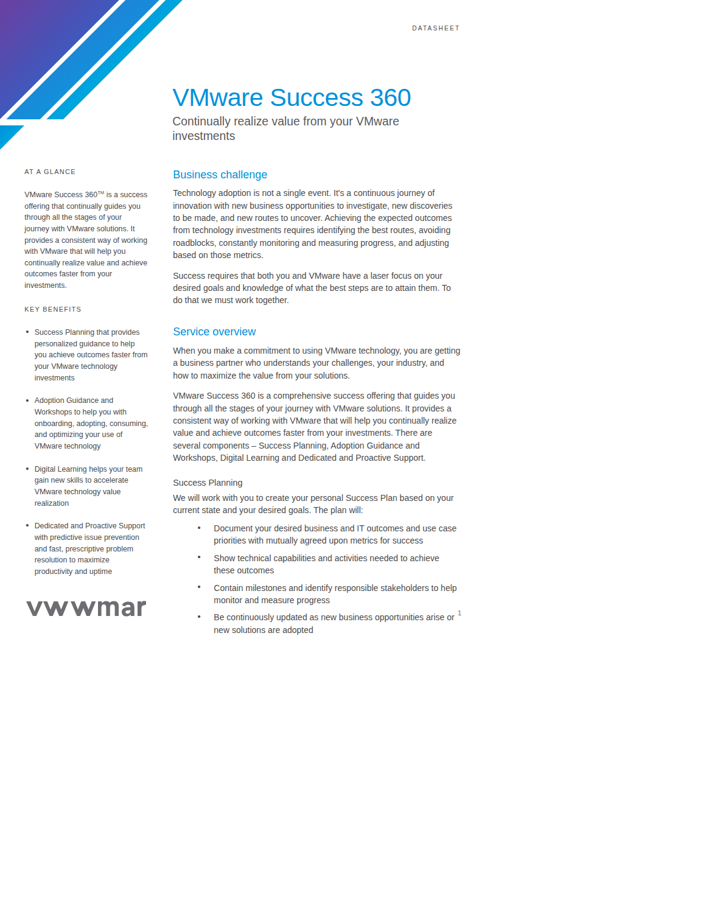DATASHEET
VMware Success 360
Continually realize value from your VMware investments
AT A GLANCE
VMware Success 360TM is a success offering that continually guides you through all the stages of your journey with VMware solutions. It provides a consistent way of working with VMware that will help you continually realize value and achieve outcomes faster from your investments.
KEY BENEFITS
Success Planning that provides personalized guidance to help you achieve outcomes faster from your VMware technology investments
Adoption Guidance and Workshops to help you with onboarding, adopting, consuming, and optimizing your use of VMware technology
Digital Learning helps your team gain new skills to accelerate VMware technology value realization
Dedicated and Proactive Support with predictive issue prevention and fast, prescriptive problem resolution to maximize productivity and uptime
Business challenge
Technology adoption is not a single event. It's a continuous journey of innovation with new business opportunities to investigate, new discoveries to be made, and new routes to uncover. Achieving the expected outcomes from technology investments requires identifying the best routes, avoiding roadblocks, constantly monitoring and measuring progress, and adjusting based on those metrics.
Success requires that both you and VMware have a laser focus on your desired goals and knowledge of what the best steps are to attain them. To do that we must work together.
Service overview
When you make a commitment to using VMware technology, you are getting a business partner who understands your challenges, your industry, and how to maximize the value from your solutions.
VMware Success 360 is a comprehensive success offering that guides you through all the stages of your journey with VMware solutions. It provides a consistent way of working with VMware that will help you continually realize value and achieve outcomes faster from your investments. There are several components – Success Planning, Adoption Guidance and Workshops, Digital Learning and Dedicated and Proactive Support.
Success Planning
We will work with you to create your personal Success Plan based on your current state and your desired goals. The plan will:
Document your desired business and IT outcomes and use case priorities with mutually agreed upon metrics for success
Show technical capabilities and activities needed to achieve these outcomes
Contain milestones and identify responsible stakeholders to help monitor and measure progress
Be continuously updated as new business opportunities arise or new solutions are adopted
Contain recommended Adoption Guidance and Workshops, Digital Learning or optional fee-based services, such as Consulting, Learning, or Technical Account Management, that may be needed to accomplish your goals, and that are incorporated into your plan
A Health Scorecard will provide you with a dynamic view of your overall health using critical metrics. We will track business value, performance value and experience value to help us ensure you are realizing value, and that our products are performing
R
1